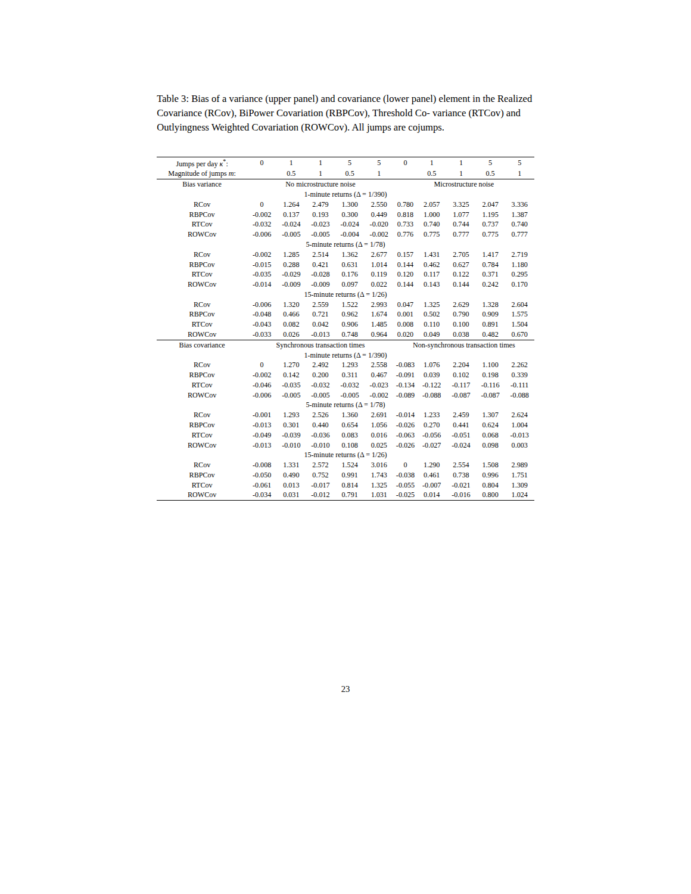Table 3: Bias of a variance (upper panel) and covariance (lower panel) element in the Realized Covariance (RCov), BiPower Covariation (RBPCov), Threshold Co- variance (RTCov) and Outlyingness Weighted Covariation (ROWCov). All jumps are cojumps.
| Jumps per day κ * : | 0 | 1 | 1 | 5 | 5 | 0 | 1 | 1 | 5 | 5 |
| Magnitude of jumps m : | | 0.5 | 1 | 0.5 | 1 | | 0.5 | 1 | 0.5 | 1 |
| Bias variance | No microstructure noise | Microstructure noise |
| 1-minute returns (Δ = 1/390) |
| RCov | 0 | 1.264 | 2.479 | 1.300 | 2.550 | 0.780 | 2.057 | 3.325 | 2.047 | 3.336 |
| RBPCov | -0.002 | 0.137 | 0.193 | 0.300 | 0.449 | 0.818 | 1.000 | 1.077 | 1.195 | 1.387 |
| RTCov | -0.032 | -0.024 | -0.023 | -0.024 | -0.020 | 0.733 | 0.740 | 0.744 | 0.737 | 0.740 |
| ROWCov | -0.006 | -0.005 | -0.005 | -0.004 | -0.002 | 0.776 | 0.775 | 0.777 | 0.775 | 0.777 |
| 5-minute returns (Δ = 1/78) |
| RCov | -0.002 | 1.285 | 2.514 | 1.362 | 2.677 | 0.157 | 1.431 | 2.705 | 1.417 | 2.719 |
| RBPCov | -0.015 | 0.288 | 0.421 | 0.631 | 1.014 | 0.144 | 0.462 | 0.627 | 0.784 | 1.180 |
| RTCov | -0.035 | -0.029 | -0.028 | 0.176 | 0.119 | 0.120 | 0.117 | 0.122 | 0.371 | 0.295 |
| ROWCov | -0.014 | -0.009 | -0.009 | 0.097 | 0.022 | 0.144 | 0.143 | 0.144 | 0.242 | 0.170 |
| 15-minute returns (Δ = 1/26) |
| RCov | -0.006 | 1.320 | 2.559 | 1.522 | 2.993 | 0.047 | 1.325 | 2.629 | 1.328 | 2.604 |
| RBPCov | -0.048 | 0.466 | 0.721 | 0.962 | 1.674 | 0.001 | 0.502 | 0.790 | 0.909 | 1.575 |
| RTCov | -0.043 | 0.082 | 0.042 | 0.906 | 1.485 | 0.008 | 0.110 | 0.100 | 0.891 | 1.504 |
| ROWCov | -0.033 | 0.026 | -0.013 | 0.748 | 0.964 | 0.020 | 0.049 | 0.038 | 0.482 | 0.670 |
| Bias covariance | Synchronous transaction times | Non-synchronous transaction times |
| 1-minute returns (Δ = 1/390) |
| RCov | 0 | 1.270 | 2.492 | 1.293 | 2.558 | -0.083 | 1.076 | 2.204 | 1.100 | 2.262 |
| RBPCov | -0.002 | 0.142 | 0.200 | 0.311 | 0.467 | -0.091 | 0.039 | 0.102 | 0.198 | 0.339 |
| RTCov | -0.046 | -0.035 | -0.032 | -0.032 | -0.023 | -0.134 | -0.122 | -0.117 | -0.116 | -0.111 |
| ROWCov | -0.006 | -0.005 | -0.005 | -0.005 | -0.002 | -0.089 | -0.088 | -0.087 | -0.087 | -0.088 |
| 5-minute returns (Δ = 1/78) |
| RCov | -0.001 | 1.293 | 2.526 | 1.360 | 2.691 | -0.014 | 1.233 | 2.459 | 1.307 | 2.624 |
| RBPCov | -0.013 | 0.301 | 0.440 | 0.654 | 1.056 | -0.026 | 0.270 | 0.441 | 0.624 | 1.004 |
| RTCov | -0.049 | -0.039 | -0.036 | 0.083 | 0.016 | -0.063 | -0.056 | -0.051 | 0.068 | -0.013 |
| ROWCov | -0.013 | -0.010 | -0.010 | 0.108 | 0.025 | -0.026 | -0.027 | -0.024 | 0.098 | 0.003 |
| 15-minute returns (Δ = 1/26) |
| RCov | -0.008 | 1.331 | 2.572 | 1.524 | 3.016 | 0 | 1.290 | 2.554 | 1.508 | 2.989 |
| RBPCov | -0.050 | 0.490 | 0.752 | 0.991 | 1.743 | -0.038 | 0.461 | 0.738 | 0.996 | 1.751 |
| RTCov | -0.061 | 0.013 | -0.017 | 0.814 | 1.325 | -0.055 | -0.007 | -0.021 | 0.804 | 1.309 |
| ROWCov | -0.034 | 0.031 | -0.012 | 0.791 | 1.031 | -0.025 | 0.014 | -0.016 | 0.800 | 1.024 |
23